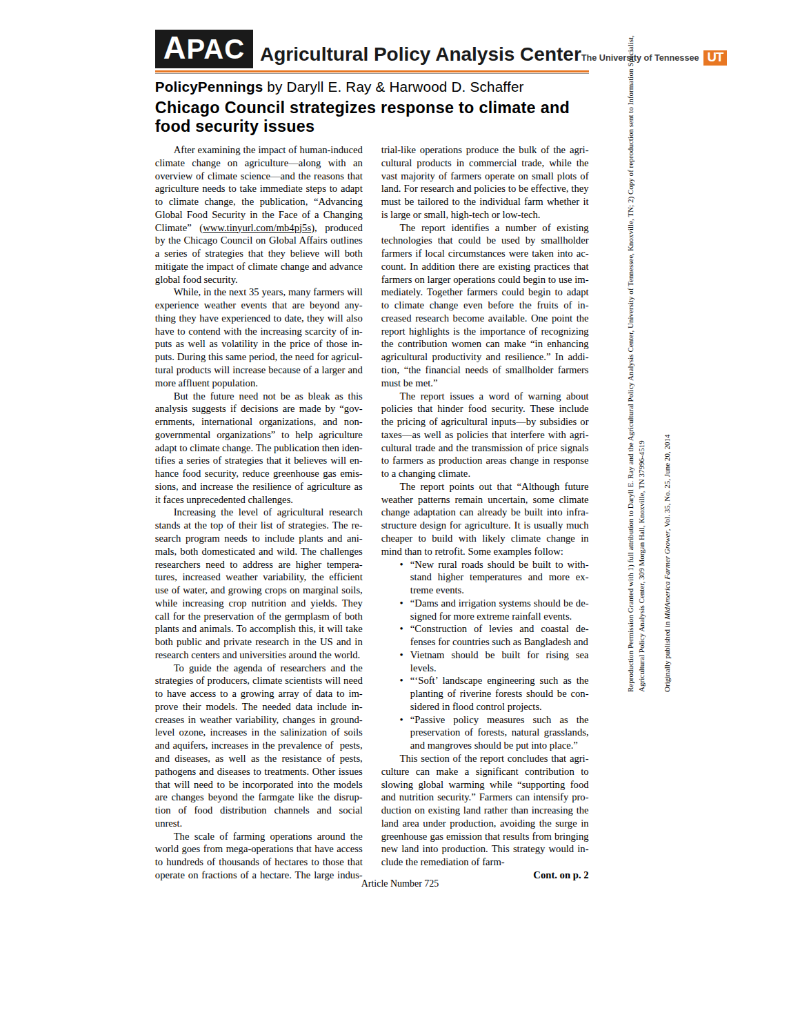APAC
Agricultural Policy Analysis Center
The University of Tennessee
UT
PolicyPennings by Daryll E. Ray & Harwood D. Schaffer
Chicago Council strategizes response to climate and food security issues
After examining the impact of human-induced climate change on agriculture—along with an overview of climate science—and the reasons that agriculture needs to take immediate steps to adapt to climate change, the publication, “Advancing Global Food Security in the Face of a Changing Climate” (www.tinyurl.com/mb4pj5s), produced by the Chicago Council on Global Affairs outlines a series of strategies that they believe will both mitigate the impact of climate change and advance global food security.
While, in the next 35 years, many farmers will experience weather events that are beyond anything they have experienced to date, they will also have to contend with the increasing scarcity of inputs as well as volatility in the price of those inputs. During this same period, the need for agricultural products will increase because of a larger and more affluent population.
But the future need not be as bleak as this analysis suggests if decisions are made by “governments, international organizations, and nongovernmental organizations” to help agriculture adapt to climate change. The publication then identifies a series of strategies that it believes will enhance food security, reduce greenhouse gas emissions, and increase the resilience of agriculture as it faces unprecedented challenges.
Increasing the level of agricultural research stands at the top of their list of strategies. The research program needs to include plants and animals, both domesticated and wild. The challenges researchers need to address are higher temperatures, increased weather variability, the efficient use of water, and growing crops on marginal soils, while increasing crop nutrition and yields. They call for the preservation of the germplasm of both plants and animals. To accomplish this, it will take both public and private research in the US and in research centers and universities around the world.
To guide the agenda of researchers and the strategies of producers, climate scientists will need to have access to a growing array of data to improve their models. The needed data include increases in weather variability, changes in ground-level ozone, increases in the salinization of soils and aquifers, increases in the prevalence of pests, and diseases, as well as the resistance of pests, pathogens and diseases to treatments. Other issues that will need to be incorporated into the models are changes beyond the farmgate like the disruption of food distribution channels and social unrest.
The scale of farming operations around the world goes from mega-operations that have access to hundreds of thousands of hectares to those that operate on fractions of a hectare. The large industrial-like operations produce the bulk of the agricultural products in commercial trade, while the vast majority of farmers operate on small plots of land. For research and policies to be effective, they must be tailored to the individual farm whether it is large or small, high-tech or low-tech.
The report identifies a number of existing technologies that could be used by smallholder farmers if local circumstances were taken into account. In addition there are existing practices that farmers on larger operations could begin to use immediately. Together farmers could begin to adapt to climate change even before the fruits of increased research become available. One point the report highlights is the importance of recognizing the contribution women can make “in enhancing agricultural productivity and resilience.” In addition, “the financial needs of smallholder farmers must be met.”
The report issues a word of warning about policies that hinder food security. These include the pricing of agricultural inputs—by subsidies or taxes—as well as policies that interfere with agricultural trade and the transmission of price signals to farmers as production areas change in response to a changing climate.
The report points out that “Although future weather patterns remain uncertain, some climate change adaptation can already be built into infrastructure design for agriculture. It is usually much cheaper to build with likely climate change in mind than to retrofit. Some examples follow:
“New rural roads should be built to withstand higher temperatures and more extreme events.
“Dams and irrigation systems should be designed for more extreme rainfall events.
“Construction of levies and coastal defenses for countries such as Bangladesh and
Vietnam should be built for rising sea levels.
“‘Soft’ landscape engineering such as the planting of riverine forests should be considered in flood control projects.
“Passive policy measures such as the preservation of forests, natural grasslands, and mangroves should be put into place.”
This section of the report concludes that agriculture can make a significant contribution to slowing global warming while “supporting food and nutrition security.” Farmers can intensify production on existing land rather than increasing the land area under production, avoiding the surge in greenhouse gas emission that results from bringing new land into production. This strategy would include the remediation of farm-
Cont. on p. 2
Reproduction Permission Granted with 1) full attribution to Daryll E. Ray and the Agricultural Policy Analysis Center, University of Tennessee, Knoxville, TN; 2) Copy of reproduction sent to Information Specialist, Agricultural Policy Analysis Center, 309 Morgan Hall, Knoxville, TN 37996-4519
Originally published in MidAmerica Farmer Grower, Vol. 35, No. 25, June 20, 2014
Article Number 725